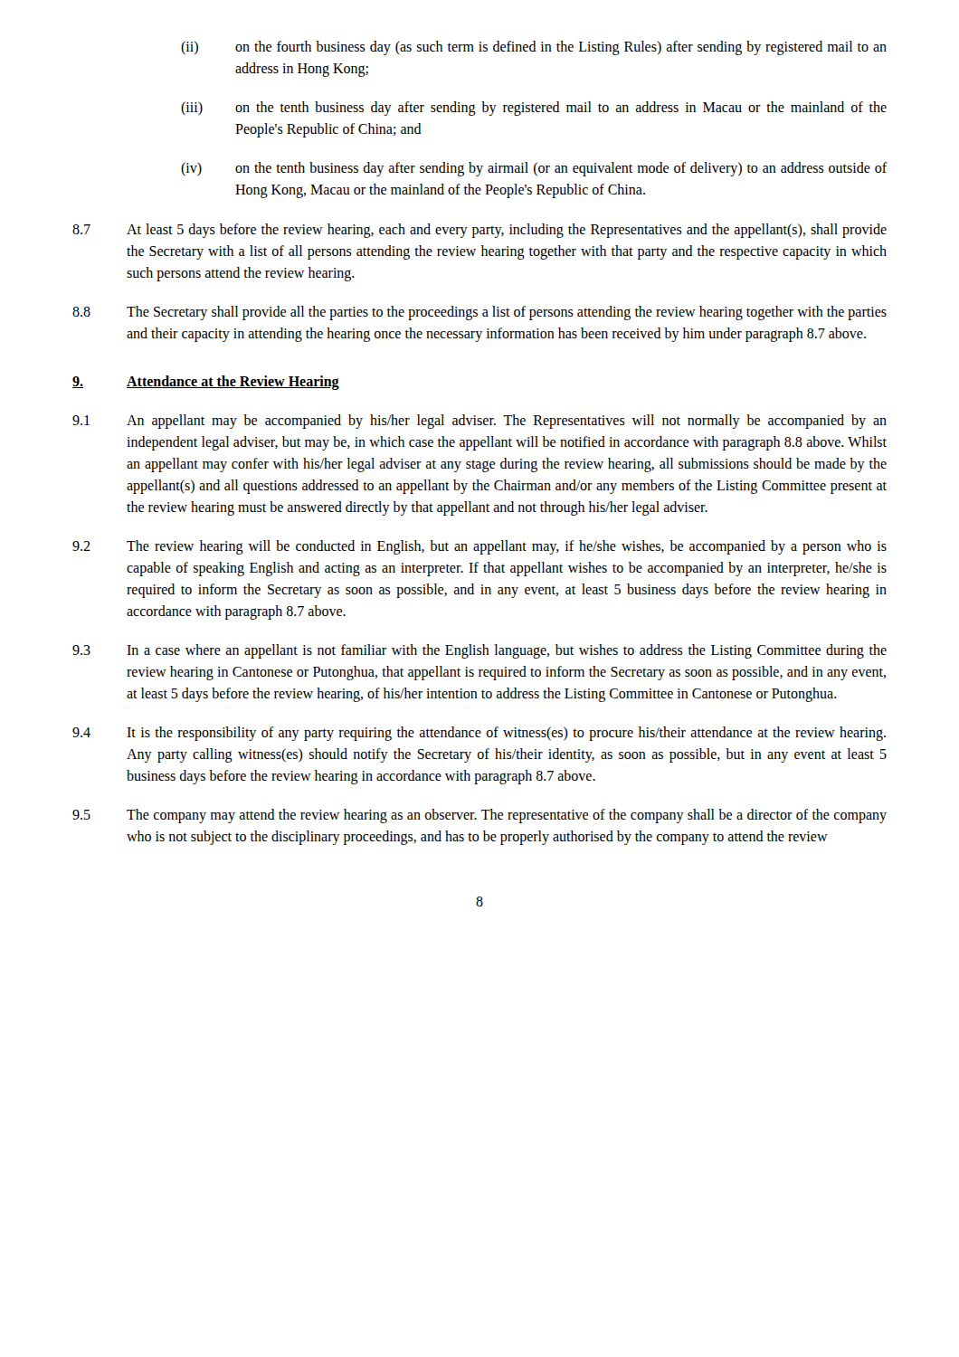(ii)
on the fourth business day (as such term is defined in the Listing Rules) after sending by registered mail to an address in Hong Kong;
(iii)
on the tenth business day after sending by registered mail to an address in Macau or the mainland of the People's Republic of China; and
(iv)
on the tenth business day after sending by airmail (or an equivalent mode of delivery) to an address outside of Hong Kong, Macau or the mainland of the People's Republic of China.
8.7
At least 5 days before the review hearing, each and every party, including the Representatives and the appellant(s), shall provide the Secretary with a list of all persons attending the review hearing together with that party and the respective capacity in which such persons attend the review hearing.
8.8
The Secretary shall provide all the parties to the proceedings a list of persons attending the review hearing together with the parties and their capacity in attending the hearing once the necessary information has been received by him under paragraph 8.7 above.
9. Attendance at the Review Hearing
9.1
An appellant may be accompanied by his/her legal adviser. The Representatives will not normally be accompanied by an independent legal adviser, but may be, in which case the appellant will be notified in accordance with paragraph 8.8 above. Whilst an appellant may confer with his/her legal adviser at any stage during the review hearing, all submissions should be made by the appellant(s) and all questions addressed to an appellant by the Chairman and/or any members of the Listing Committee present at the review hearing must be answered directly by that appellant and not through his/her legal adviser.
9.2
The review hearing will be conducted in English, but an appellant may, if he/she wishes, be accompanied by a person who is capable of speaking English and acting as an interpreter. If that appellant wishes to be accompanied by an interpreter, he/she is required to inform the Secretary as soon as possible, and in any event, at least 5 business days before the review hearing in accordance with paragraph 8.7 above.
9.3
In a case where an appellant is not familiar with the English language, but wishes to address the Listing Committee during the review hearing in Cantonese or Putonghua, that appellant is required to inform the Secretary as soon as possible, and in any event, at least 5 days before the review hearing, of his/her intention to address the Listing Committee in Cantonese or Putonghua.
9.4
It is the responsibility of any party requiring the attendance of witness(es) to procure his/their attendance at the review hearing. Any party calling witness(es) should notify the Secretary of his/their identity, as soon as possible, but in any event at least 5 business days before the review hearing in accordance with paragraph 8.7 above.
9.5
The company may attend the review hearing as an observer. The representative of the company shall be a director of the company who is not subject to the disciplinary proceedings, and has to be properly authorised by the company to attend the review
8